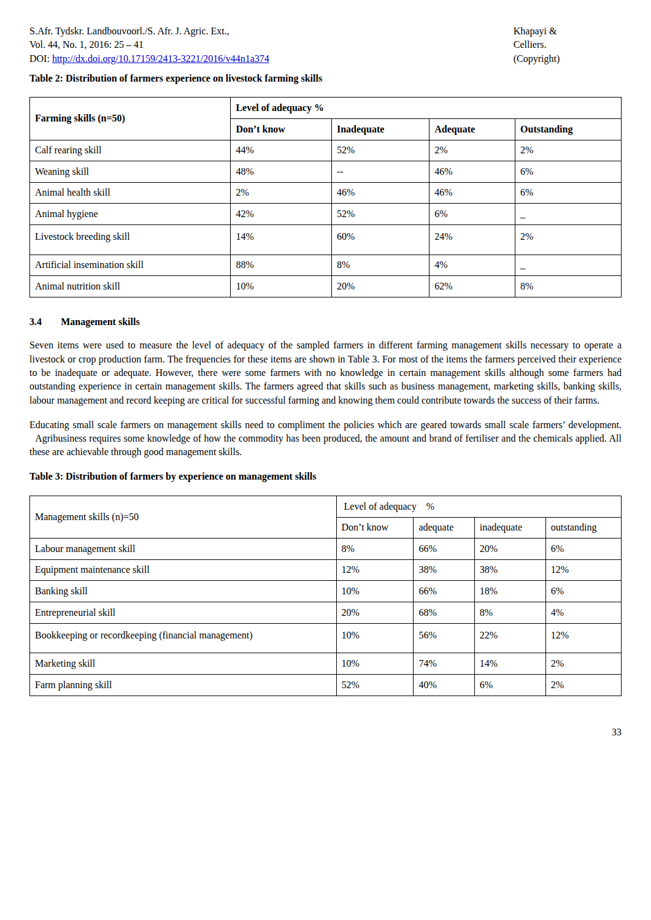| S.Afr. Tydskr. Landbouvoorl./S. Afr. J. Agric. Ext., | Khapayi & |
| Vol. 44, No. 1, 2016: 25 – 41 | Celliers. |
| DOI: http://dx.doi.org/10.17159/2413-3221/2016/v44n1a374 | (Copyright) |
Table 2: Distribution of farmers experience on livestock farming skills
| Farming skills (n=50) | Level of adequacy % |
| Don’t know | Inadequate | Adequate | Outstanding |
| Calf rearing skill | 44% | 52% | 2% | 2% |
| Weaning skill | 48% | -- | 46% | 6% |
| Animal health skill | 2% | 46% | 46% | 6% |
| Animal hygiene | 42% | 52% | 6% | _ |
| Livestock breeding skill | 14% | 60% | 24% | 2% |
| Artificial insemination skill | 88% | 8% | 4% | _ |
| Animal nutrition skill | 10% | 20% | 62% | 8% |
3.4 Management skills
Seven items were used to measure the level of adequacy of the sampled farmers in different farming management skills necessary to operate a livestock or crop production farm. The frequencies for these items are shown in Table 3. For most of the items the farmers perceived their experience to be inadequate or adequate. However, there were some farmers with no knowledge in certain management skills although some farmers had outstanding experience in certain management skills. The farmers agreed that skills such as business management, marketing skills, banking skills, labour management and record keeping are critical for successful farming and knowing them could contribute towards the success of their farms.
Educating small scale farmers on management skills need to compliment the policies which are geared towards small scale farmers’ development. Agribusiness requires some knowledge of how the commodity has been produced, the amount and brand of fertiliser and the chemicals applied. All these are achievable through good management skills.
Table 3: Distribution of farmers by experience on management skills
| Management skills (n)=50 | Level of adequacy % |
| Don’t know | adequate | inadequate | outstanding |
| Labour management skill | 8% | 66% | 20% | 6% |
| Equipment maintenance skill | 12% | 38% | 38% | 12% |
| Banking skill | 10% | 66% | 18% | 6% |
| Entrepreneurial skill | 20% | 68% | 8% | 4% |
| Bookkeeping or recordkeeping (financial management) | 10% | 56% | 22% | 12% |
| Marketing skill | 10% | 74% | 14% | 2% |
| Farm planning skill | 52% | 40% | 6% | 2% |
33